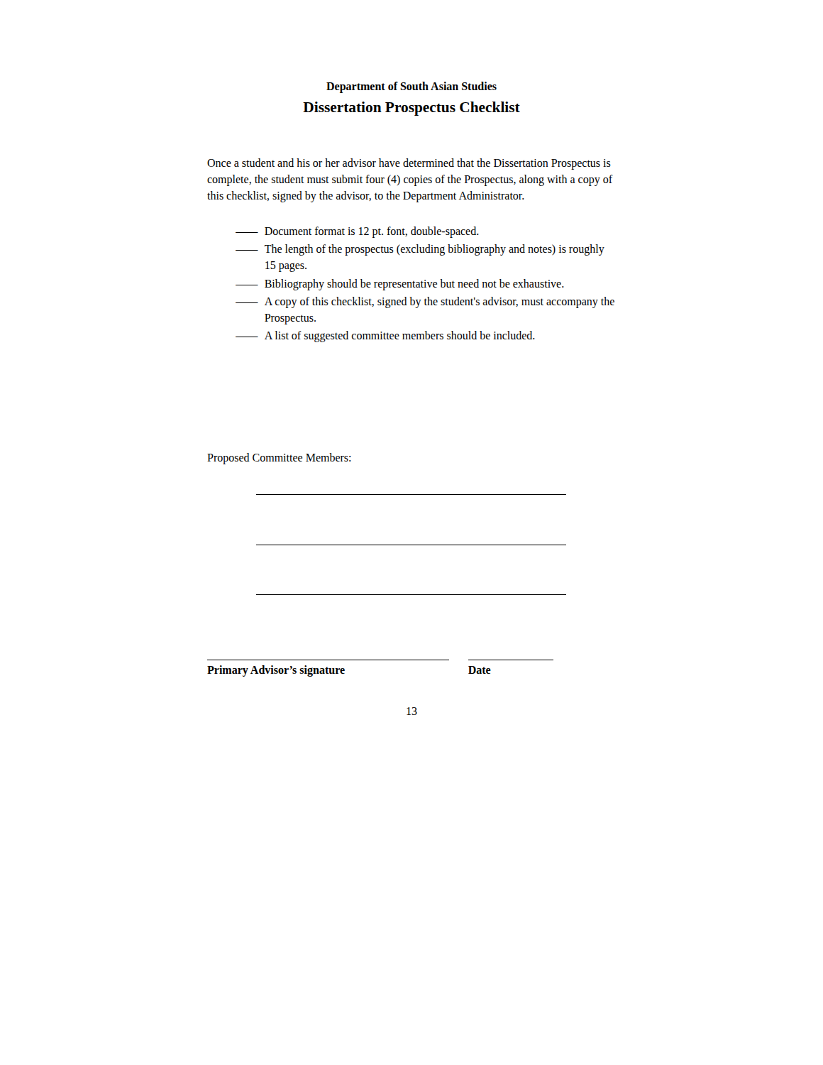Department of South Asian Studies
Dissertation Prospectus Checklist
Once a student and his or her advisor have determined that the Dissertation Prospectus is complete, the student must submit four (4) copies of the Prospectus, along with a copy of this checklist, signed by the advisor, to the Department Administrator.
Document format is 12 pt. font, double-spaced.
The length of the prospectus (excluding bibliography and notes) is roughly 15 pages.
Bibliography should be representative but need not be exhaustive.
A copy of this checklist, signed by the student's advisor, must accompany the Prospectus.
A list of suggested committee members should be included.
Proposed Committee Members:
Primary Advisor’s signature Date
13